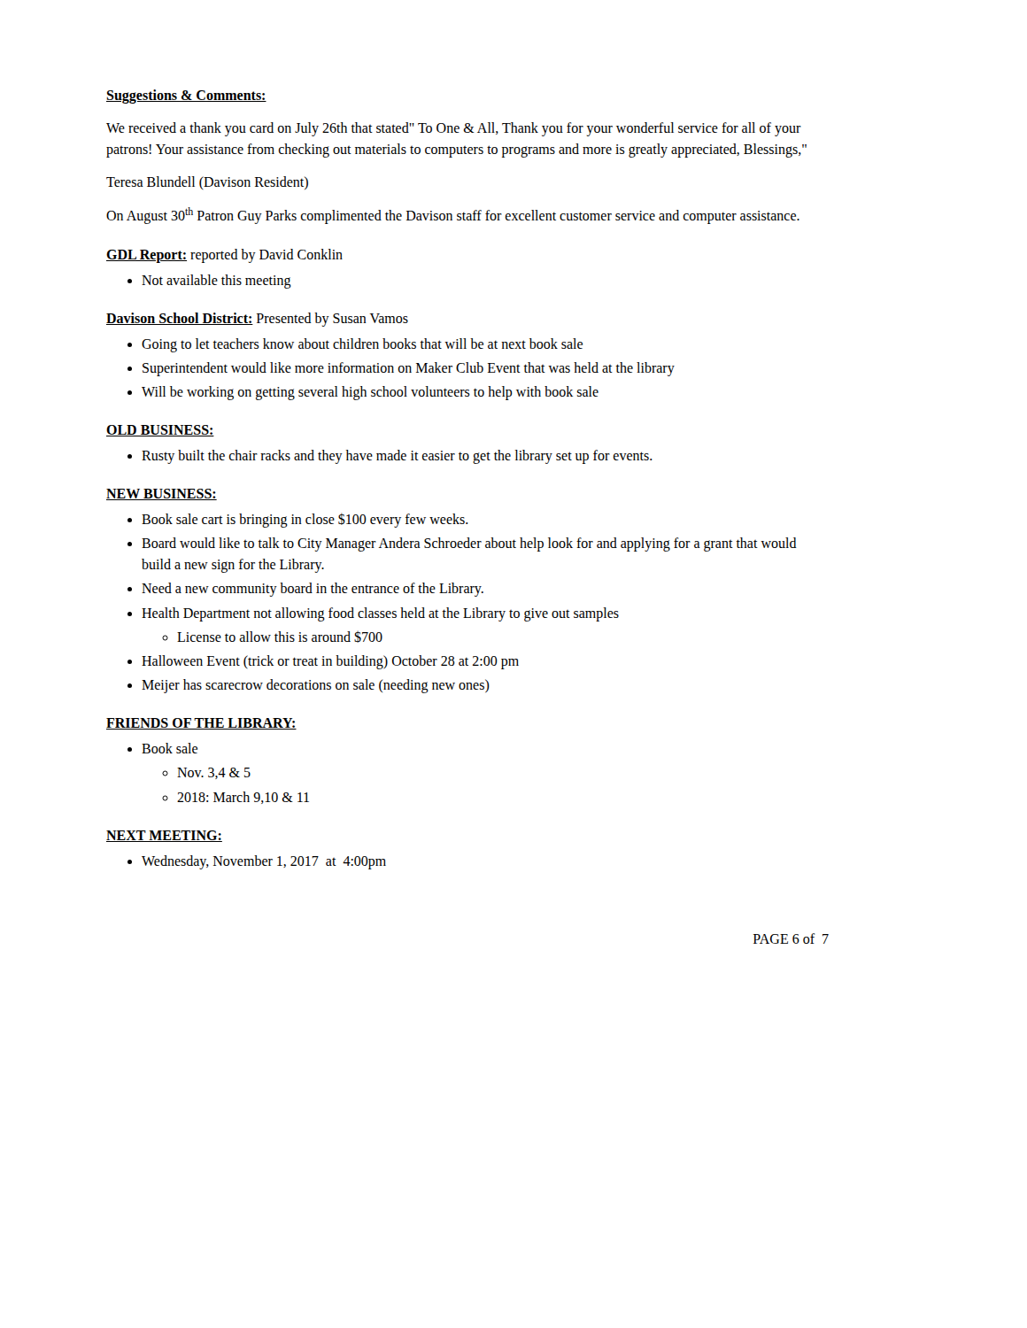Suggestions & Comments:
We received a thank you card on July 26th that stated" To One & All, Thank you for your wonderful service for all of your patrons! Your assistance from checking out materials to computers to programs and more is greatly appreciated, Blessings,"
Teresa Blundell (Davison Resident)
On August 30th Patron Guy Parks complimented the Davison staff for excellent customer service and computer assistance.
GDL Report: reported by David Conklin
Not available this meeting
Davison School District: Presented by Susan Vamos
Going to let teachers know about children books that will be at next book sale
Superintendent would like more information on Maker Club Event that was held at the library
Will be working on getting several high school volunteers to help with book sale
OLD BUSINESS:
Rusty built the chair racks and they have made it easier to get the library set up for events.
NEW BUSINESS:
Book sale cart is bringing in close $100 every few weeks.
Board would like to talk to City Manager Andera Schroeder about help look for and applying for a grant that would build a new sign for the Library.
Need a new community board in the entrance of the Library.
Health Department not allowing food classes held at the Library to give out samples
License to allow this is around $700
Halloween Event (trick or treat in building) October 28 at 2:00 pm
Meijer has scarecrow decorations on sale (needing new ones)
FRIENDS OF THE LIBRARY:
Book sale
Nov. 3,4 & 5
2018: March 9,10 & 11
NEXT MEETING:
Wednesday, November 1, 2017 at 4:00pm
PAGE 6 of 7